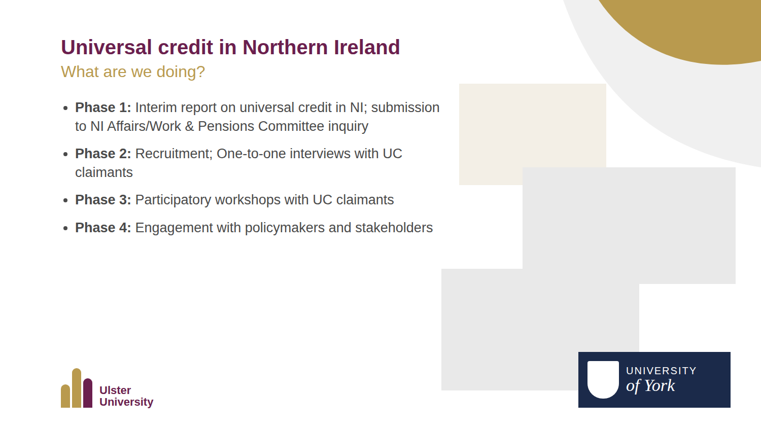Universal credit in Northern Ireland
What are we doing?
Phase 1: Interim report on universal credit in NI; submission to NI Affairs/Work & Pensions Committee inquiry
Phase 2: Recruitment; One-to-one interviews with UC claimants
Phase 3: Participatory workshops with UC claimants
Phase 4: Engagement with policymakers and stakeholders
Ulster
University
University
of York